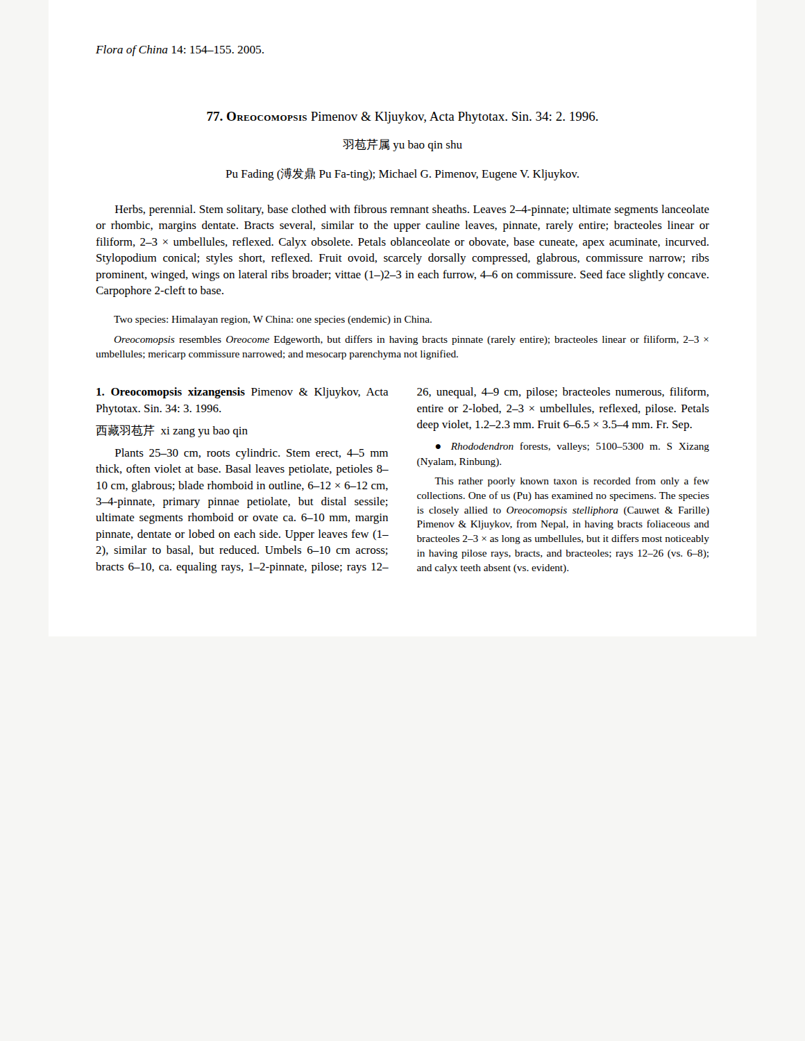Flora of China 14: 154–155. 2005.
77. Oreocomopsis Pimenov & Kljuykov, Acta Phytotax. Sin. 34: 2. 1996.
羽苞芹属 yu bao qin shu
Pu Fading (溥发鼎 Pu Fa-ting); Michael G. Pimenov, Eugene V. Kljuykov.
Herbs, perennial. Stem solitary, base clothed with fibrous remnant sheaths. Leaves 2–4-pinnate; ultimate segments lanceolate or rhombic, margins dentate. Bracts several, similar to the upper cauline leaves, pinnate, rarely entire; bracteoles linear or filiform, 2–3 × umbellules, reflexed. Calyx obsolete. Petals oblanceolate or obovate, base cuneate, apex acuminate, incurved. Stylopodium conical; styles short, reflexed. Fruit ovoid, scarcely dorsally compressed, glabrous, commissure narrow; ribs prominent, winged, wings on lateral ribs broader; vittae (1–)2–3 in each furrow, 4–6 on commissure. Seed face slightly concave. Carpophore 2-cleft to base.
Two species: Himalayan region, W China: one species (endemic) in China.
Oreocomopsis resembles Oreocome Edgeworth, but differs in having bracts pinnate (rarely entire); bracteoles linear or filiform, 2–3 × umbellules; mericarp commissure narrowed; and mesocarp parenchyma not lignified.
1. Oreocomopsis xizangensis Pimenov & Kljuykov, Acta Phytotax. Sin. 34: 3. 1996.
西藏羽苞芹 xi zang yu bao qin
Plants 25–30 cm, roots cylindric. Stem erect, 4–5 mm thick, often violet at base. Basal leaves petiolate, petioles 8–10 cm, glabrous; blade rhomboid in outline, 6–12 × 6–12 cm, 3–4-pinnate, primary pinnae petiolate, but distal sessile; ultimate segments rhomboid or ovate ca. 6–10 mm, margin pinnate, dentate or lobed on each side. Upper leaves few (1–2), similar to basal, but reduced. Umbels 6–10 cm across; bracts 6–10, ca. equaling rays, 1–2-pinnate, pilose; rays 12–26, unequal, 4–9 cm, pilose; bracteoles numerous, filiform, entire or 2-lobed, 2–3 × umbellules, reflexed, pilose. Petals deep violet, 1.2–2.3 mm. Fruit 6–6.5 × 3.5–4 mm. Fr. Sep.
● Rhododendron forests, valleys; 5100–5300 m. S Xizang (Nyalam, Rinbung).
This rather poorly known taxon is recorded from only a few collections. One of us (Pu) has examined no specimens. The species is closely allied to Oreocomopsis stelliphora (Cauwet & Farille) Pimenov & Kljuykov, from Nepal, in having bracts foliaceous and bracteoles 2–3 × as long as umbellules, but it differs most noticeably in having pilose rays, bracts, and bracteoles; rays 12–26 (vs. 6–8); and calyx teeth absent (vs. evident).